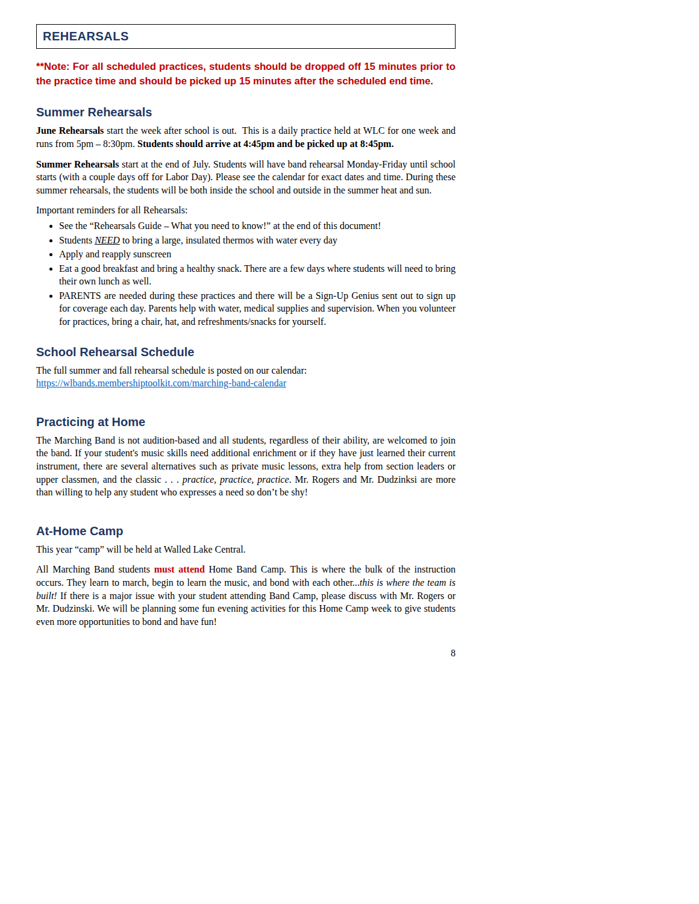REHEARSALS
**Note: For all scheduled practices, students should be dropped off 15 minutes prior to the practice time and should be picked up 15 minutes after the scheduled end time.
Summer Rehearsals
June Rehearsals start the week after school is out. This is a daily practice held at WLC for one week and runs from 5pm – 8:30pm. Students should arrive at 4:45pm and be picked up at 8:45pm.
Summer Rehearsals start at the end of July. Students will have band rehearsal Monday-Friday until school starts (with a couple days off for Labor Day). Please see the calendar for exact dates and time. During these summer rehearsals, the students will be both inside the school and outside in the summer heat and sun.
Important reminders for all Rehearsals:
See the “Rehearsals Guide – What you need to know!” at the end of this document!
Students NEED to bring a large, insulated thermos with water every day
Apply and reapply sunscreen
Eat a good breakfast and bring a healthy snack. There are a few days where students will need to bring their own lunch as well.
PARENTS are needed during these practices and there will be a Sign-Up Genius sent out to sign up for coverage each day. Parents help with water, medical supplies and supervision. When you volunteer for practices, bring a chair, hat, and refreshments/snacks for yourself.
School Rehearsal Schedule
The full summer and fall rehearsal schedule is posted on our calendar:
https://wlbands.membershiptoolkit.com/marching-band-calendar
Practicing at Home
The Marching Band is not audition-based and all students, regardless of their ability, are welcomed to join the band. If your student's music skills need additional enrichment or if they have just learned their current instrument, there are several alternatives such as private music lessons, extra help from section leaders or upper classmen, and the classic . . . practice, practice, practice. Mr. Rogers and Mr. Dudzinksi are more than willing to help any student who expresses a need so don’t be shy!
At-Home Camp
This year “camp” will be held at Walled Lake Central.
All Marching Band students must attend Home Band Camp. This is where the bulk of the instruction occurs. They learn to march, begin to learn the music, and bond with each other...this is where the team is built! If there is a major issue with your student attending Band Camp, please discuss with Mr. Rogers or Mr. Dudzinski. We will be planning some fun evening activities for this Home Camp week to give students even more opportunities to bond and have fun!
8